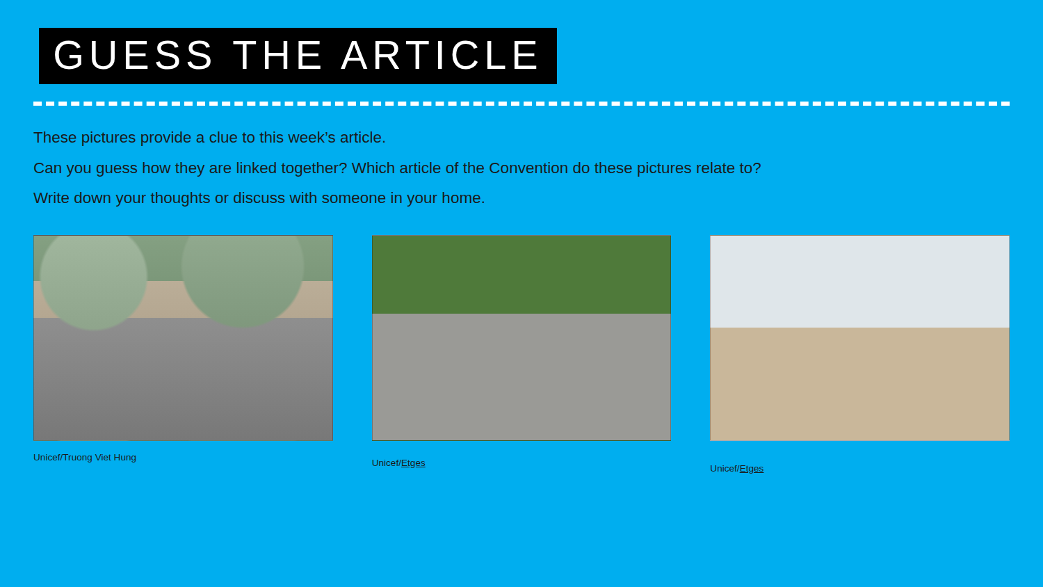Guess the Article
These pictures provide a clue to this week’s article.
Can you guess how they are linked together? Which article of the Convention do these pictures relate to?
Write down your thoughts or discuss with someone in your home.
Unicef/Truong Viet Hung
Unicef/Etges
Unicef/Etges